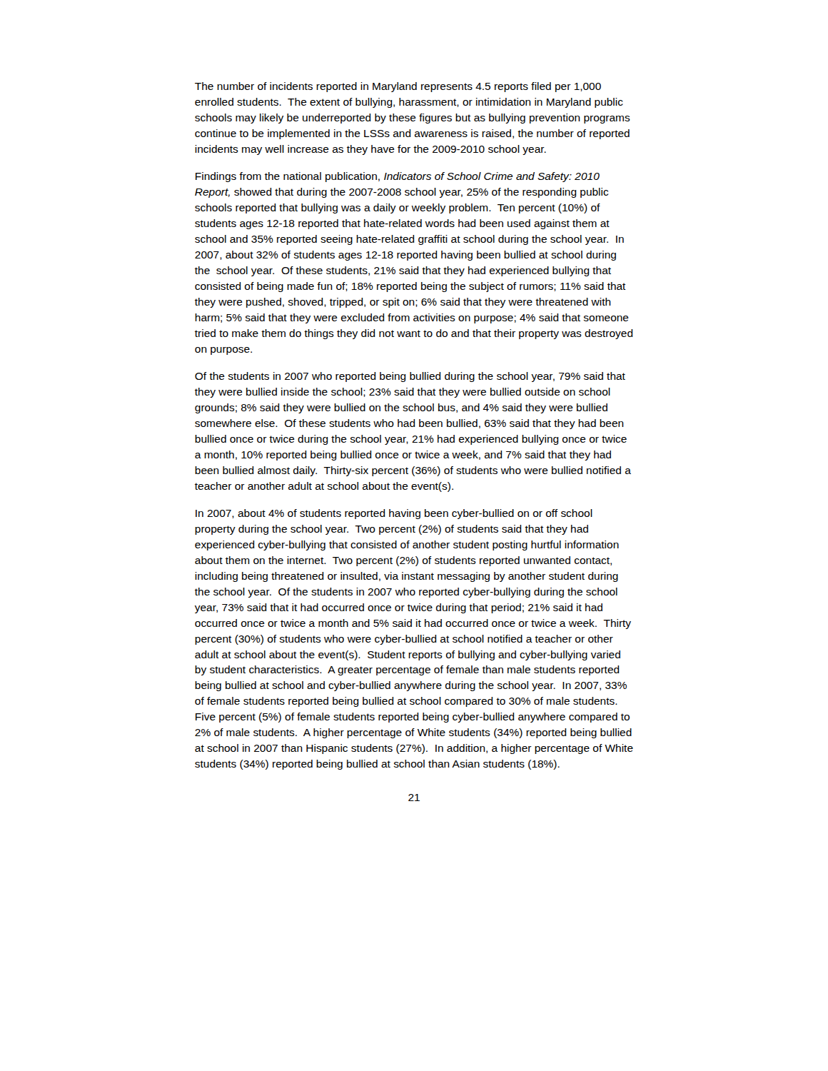The number of incidents reported in Maryland represents 4.5 reports filed per 1,000 enrolled students. The extent of bullying, harassment, or intimidation in Maryland public schools may likely be underreported by these figures but as bullying prevention programs continue to be implemented in the LSSs and awareness is raised, the number of reported incidents may well increase as they have for the 2009-2010 school year.
Findings from the national publication, Indicators of School Crime and Safety: 2010 Report, showed that during the 2007-2008 school year, 25% of the responding public schools reported that bullying was a daily or weekly problem. Ten percent (10%) of students ages 12-18 reported that hate-related words had been used against them at school and 35% reported seeing hate-related graffiti at school during the school year. In 2007, about 32% of students ages 12-18 reported having been bullied at school during the school year. Of these students, 21% said that they had experienced bullying that consisted of being made fun of; 18% reported being the subject of rumors; 11% said that they were pushed, shoved, tripped, or spit on; 6% said that they were threatened with harm; 5% said that they were excluded from activities on purpose; 4% said that someone tried to make them do things they did not want to do and that their property was destroyed on purpose.
Of the students in 2007 who reported being bullied during the school year, 79% said that they were bullied inside the school; 23% said that they were bullied outside on school grounds; 8% said they were bullied on the school bus, and 4% said they were bullied somewhere else. Of these students who had been bullied, 63% said that they had been bullied once or twice during the school year, 21% had experienced bullying once or twice a month, 10% reported being bullied once or twice a week, and 7% said that they had been bullied almost daily. Thirty-six percent (36%) of students who were bullied notified a teacher or another adult at school about the event(s).
In 2007, about 4% of students reported having been cyber-bullied on or off school property during the school year. Two percent (2%) of students said that they had experienced cyber-bullying that consisted of another student posting hurtful information about them on the internet. Two percent (2%) of students reported unwanted contact, including being threatened or insulted, via instant messaging by another student during the school year. Of the students in 2007 who reported cyber-bullying during the school year, 73% said that it had occurred once or twice during that period; 21% said it had occurred once or twice a month and 5% said it had occurred once or twice a week. Thirty percent (30%) of students who were cyber-bullied at school notified a teacher or other adult at school about the event(s). Student reports of bullying and cyber-bullying varied by student characteristics. A greater percentage of female than male students reported being bullied at school and cyber-bullied anywhere during the school year. In 2007, 33% of female students reported being bullied at school compared to 30% of male students. Five percent (5%) of female students reported being cyber-bullied anywhere compared to 2% of male students. A higher percentage of White students (34%) reported being bullied at school in 2007 than Hispanic students (27%). In addition, a higher percentage of White students (34%) reported being bullied at school than Asian students (18%).
21